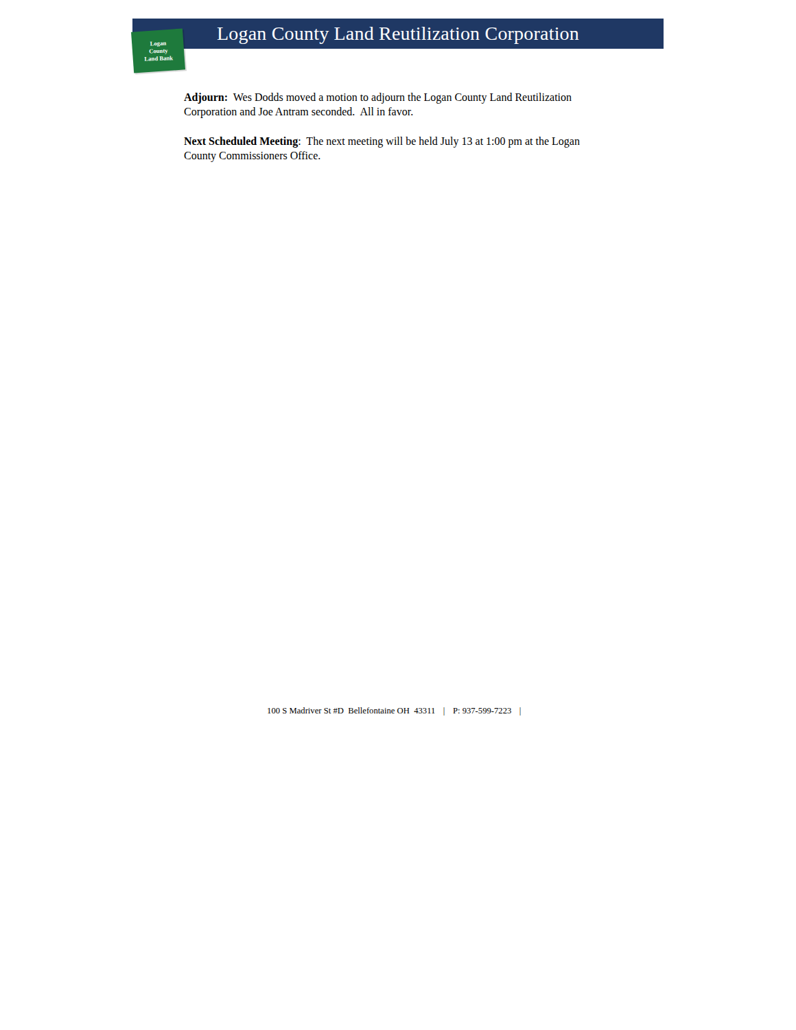Logan
County
Land Bank
Logan County Land Reutilization Corporation
Adjourn: Wes Dodds moved a motion to adjourn the Logan County Land Reutilization Corporation and Joe Antram seconded. All in favor.
Next Scheduled Meeting: The next meeting will be held July 13 at 1:00 pm at the Logan County Commissioners Office.
100 S Madriver St #D Bellefontaine OH 43311|P: 937-599-7223|